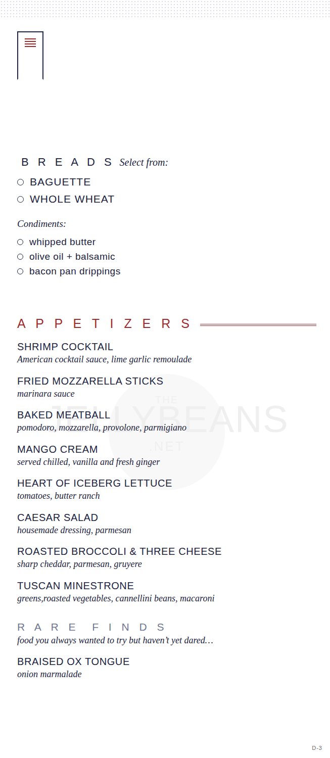THE
JELLYBEANS
.NET
B R E A D S Select from:
BAGUETTE
WHOLE WHEAT
Condiments:
whipped butter
olive oil + balsamic
bacon pan drippings
A P P E T I Z E R S
SHRIMP COCKTAIL
American cocktail sauce, lime garlic remoulade
FRIED MOZZARELLA STICKS
marinara sauce
BAKED MEATBALL
pomodoro, mozzarella, provolone, parmigiano
MANGO CREAM
served chilled, vanilla and fresh ginger
HEART OF ICEBERG LETTUCE
tomatoes, butter ranch
CAESAR SALAD
housemade dressing, parmesan
ROASTED BROCCOLI & THREE CHEESE
sharp cheddar, parmesan, gruyere
TUSCAN MINESTRONE
greens,roasted vegetables, cannellini beans, macaroni
R A R E F I N D S
food you always wanted to try but haven’t yet dared…
BRAISED OX TONGUE
onion marmalade
D-3